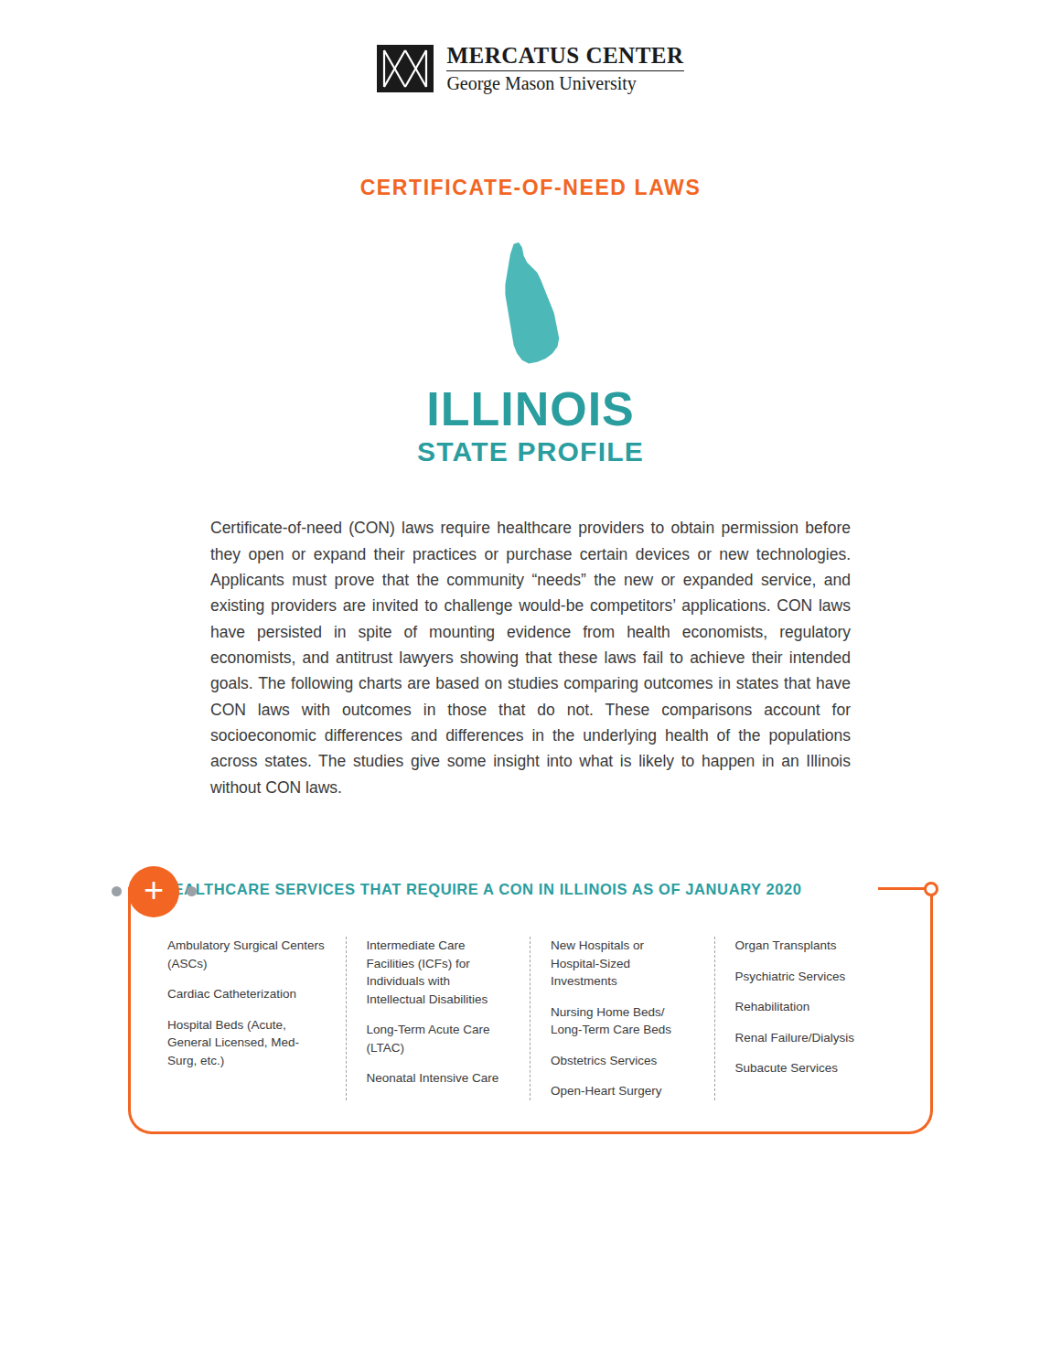Mercatus Center
George Mason University
Certificate-of-Need Laws
Illinois
State Profile
Certificate-of-need (CON) laws require healthcare providers to obtain permission before they open or expand their practices or purchase certain devices or new technologies. Applicants must prove that the community “needs” the new or expanded service, and existing providers are invited to challenge would-be competitors’ applications. CON laws have persisted in spite of mounting evidence from health economists, regulatory economists, and antitrust lawyers showing that these laws fail to achieve their intended goals. The following charts are based on studies comparing outcomes in states that have CON laws with outcomes in those that do not. These comparisons account for socioeconomic differences and differences in the underlying health of the populations across states. The studies give some insight into what is likely to happen in an Illinois without CON laws.
+
Healthcare Services That Require a CON in Illinois as of January 2020
Ambulatory Surgical Centers (ASCs)
Cardiac Catheterization
Hospital Beds (Acute, General Licensed, Med-Surg, etc.)
Intermediate Care Facilities (ICFs) for Individuals with Intellectual Disabilities
Long-Term Acute Care (LTAC)
Neonatal Intensive Care
New Hospitals or Hospital-Sized Investments
Nursing Home Beds/ Long-Term Care Beds
Obstetrics Services
Open-Heart Surgery
Organ Transplants
Psychiatric Services
Rehabilitation
Renal Failure/Dialysis
Subacute Services